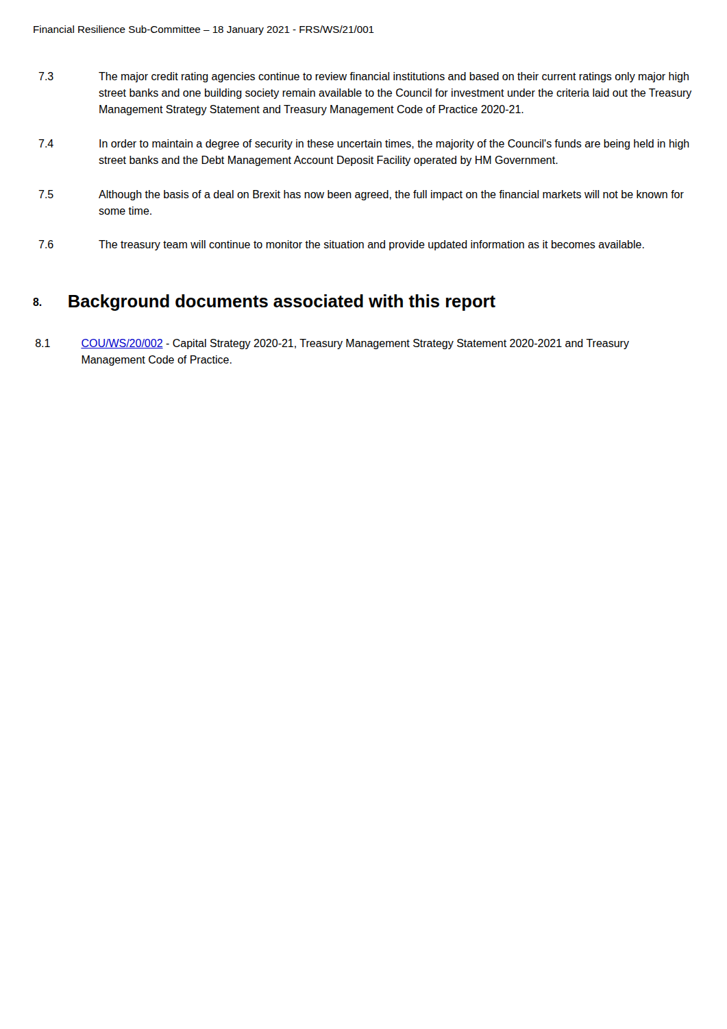Financial Resilience Sub-Committee – 18 January 2021 - FRS/WS/21/001
7.3
The major credit rating agencies continue to review financial institutions and based on their current ratings only major high street banks and one building society remain available to the Council for investment under the criteria laid out the Treasury Management Strategy Statement and Treasury Management Code of Practice 2020-21.
7.4
In order to maintain a degree of security in these uncertain times, the majority of the Council's funds are being held in high street banks and the Debt Management Account Deposit Facility operated by HM Government.
7.5
Although the basis of a deal on Brexit has now been agreed, the full impact on the financial markets will not be known for some time.
7.6
The treasury team will continue to monitor the situation and provide updated information as it becomes available.
8. Background documents associated with this report
8.1
COU/WS/20/002 - Capital Strategy 2020-21, Treasury Management Strategy Statement 2020-2021 and Treasury Management Code of Practice.